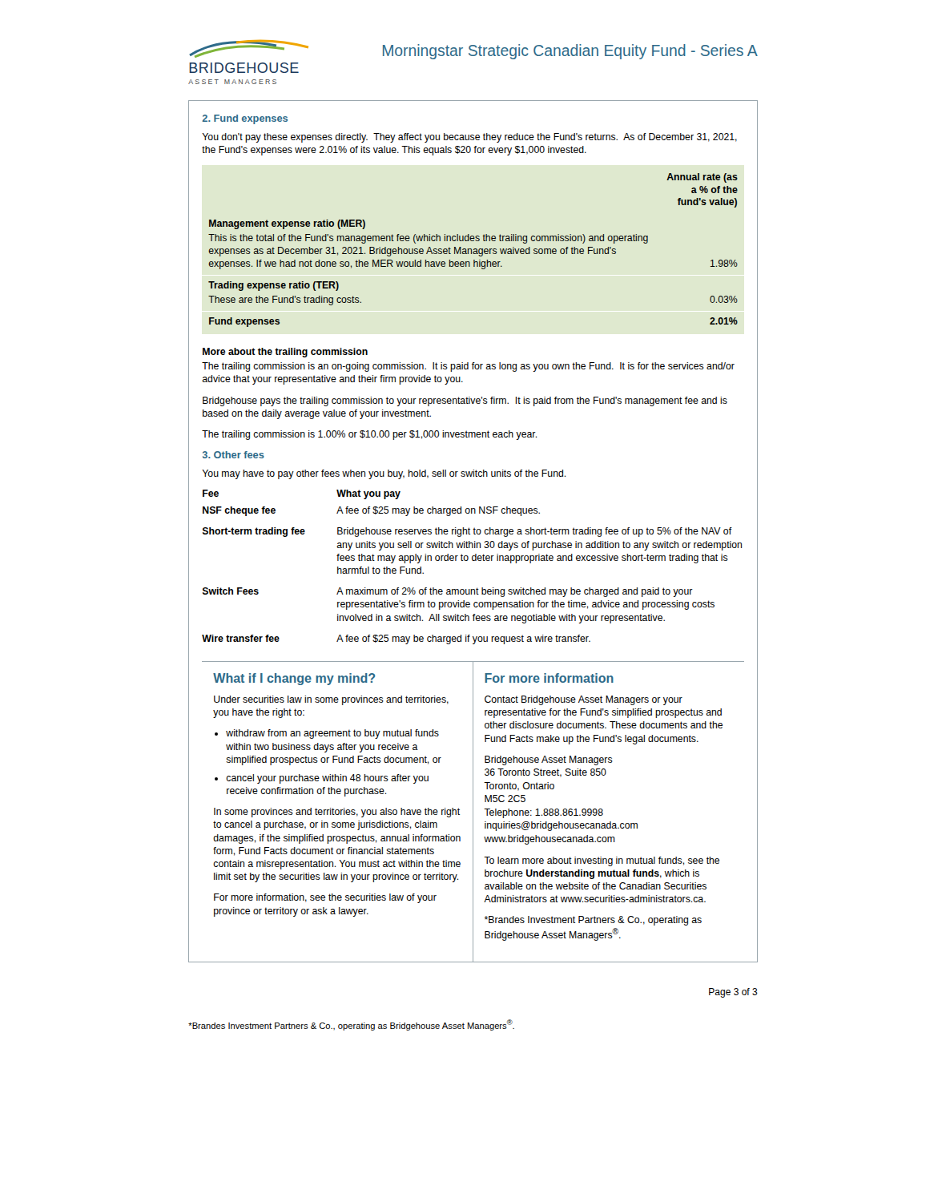BRIDGEHOUSE
ASSET MANAGERS
Morningstar Strategic Canadian Equity Fund - Series A
2. Fund expenses
You don't pay these expenses directly. They affect you because they reduce the Fund's returns. As of December 31, 2021, the Fund's expenses were 2.01% of its value. This equals $20 for every $1,000 invested.
| | Annual rate (as a % of the fund's value) |
| Management expense ratio (MER) This is the total of the Fund's management fee (which includes the trailing commission) and operating expenses as at December 31, 2021. Bridgehouse Asset Managers waived some of the Fund's expenses. If we had not done so, the MER would have been higher. | 1.98% |
| Trading expense ratio (TER) These are the Fund's trading costs. | 0.03% |
| Fund expenses | 2.01% |
More about the trailing commission
The trailing commission is an on-going commission. It is paid for as long as you own the Fund. It is for the services and/or advice that your representative and their firm provide to you.
Bridgehouse pays the trailing commission to your representative's firm. It is paid from the Fund's management fee and is based on the daily average value of your investment.
The trailing commission is 1.00% or $10.00 per $1,000 investment each year.
3. Other fees
You may have to pay other fees when you buy, hold, sell or switch units of the Fund.
| Fee | What you pay |
| --- | --- |
| NSF cheque fee | A fee of $25 may be charged on NSF cheques. |
| Short-term trading fee | Bridgehouse reserves the right to charge a short-term trading fee of up to 5% of the NAV of any units you sell or switch within 30 days of purchase in addition to any switch or redemption fees that may apply in order to deter inappropriate and excessive short-term trading that is harmful to the Fund. |
| Switch Fees | A maximum of 2% of the amount being switched may be charged and paid to your representative's firm to provide compensation for the time, advice and processing costs involved in a switch. All switch fees are negotiable with your representative. |
| Wire transfer fee | A fee of $25 may be charged if you request a wire transfer. |
What if I change my mind?
Under securities law in some provinces and territories, you have the right to:
withdraw from an agreement to buy mutual funds within two business days after you receive a simplified prospectus or Fund Facts document, or
cancel your purchase within 48 hours after you receive confirmation of the purchase.
In some provinces and territories, you also have the right to cancel a purchase, or in some jurisdictions, claim damages, if the simplified prospectus, annual information form, Fund Facts document or financial statements contain a misrepresentation. You must act within the time limit set by the securities law in your province or territory.
For more information, see the securities law of your province or territory or ask a lawyer.
For more information
Contact Bridgehouse Asset Managers or your representative for the Fund's simplified prospectus and other disclosure documents. These documents and the Fund Facts make up the Fund's legal documents.
Bridgehouse Asset Managers
36 Toronto Street, Suite 850
Toronto, Ontario
M5C 2C5
Telephone: 1.888.861.9998
inquiries@bridgehousecanada.com
www.bridgehousecanada.com
To learn more about investing in mutual funds, see the brochure Understanding mutual funds, which is available on the website of the Canadian Securities Administrators at www.securities-administrators.ca.
*Brandes Investment Partners & Co., operating as Bridgehouse Asset Managers®.
Page 3 of 3
*Brandes Investment Partners & Co., operating as Bridgehouse Asset Managers®.